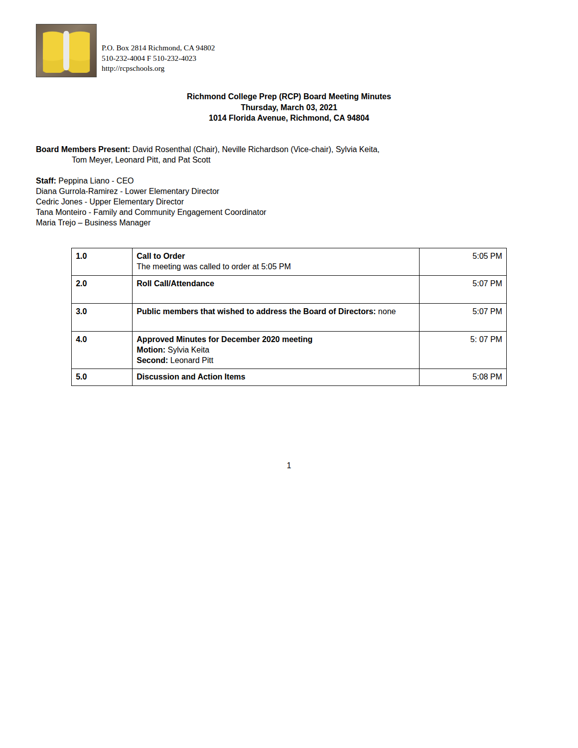P.O. Box 2814 Richmond, CA 94802
510-232-4004 F 510-232-4023
http://rcpschools.org
Richmond College Prep (RCP) Board Meeting Minutes Thursday, March 03, 2021 1014 Florida Avenue, Richmond, CA 94804
Board Members Present: David Rosenthal (Chair), Neville Richardson (Vice-chair), Sylvia Keita,
Tom Meyer, Leonard Pitt, and Pat Scott
Staff: Peppina Liano - CEO
Diana Gurrola-Ramirez - Lower Elementary Director
Cedric Jones - Upper Elementary Director
Tana Monteiro - Family and Community Engagement Coordinator
Maria Trejo – Business Manager
| 1.0 | Call to Order The meeting was called to order at 5:05 PM | 5:05 PM |
| 2.0 | Roll Call/Attendance | 5:07 PM |
| 3.0 | Public members that wished to address the Board of Directors: none | 5:07 PM |
| 4.0 | Approved Minutes for December 2020 meeting Motion: Sylvia Keita Second: Leonard Pitt | 5: 07 PM |
| 5.0 | Discussion and Action Items | 5:08 PM |
1